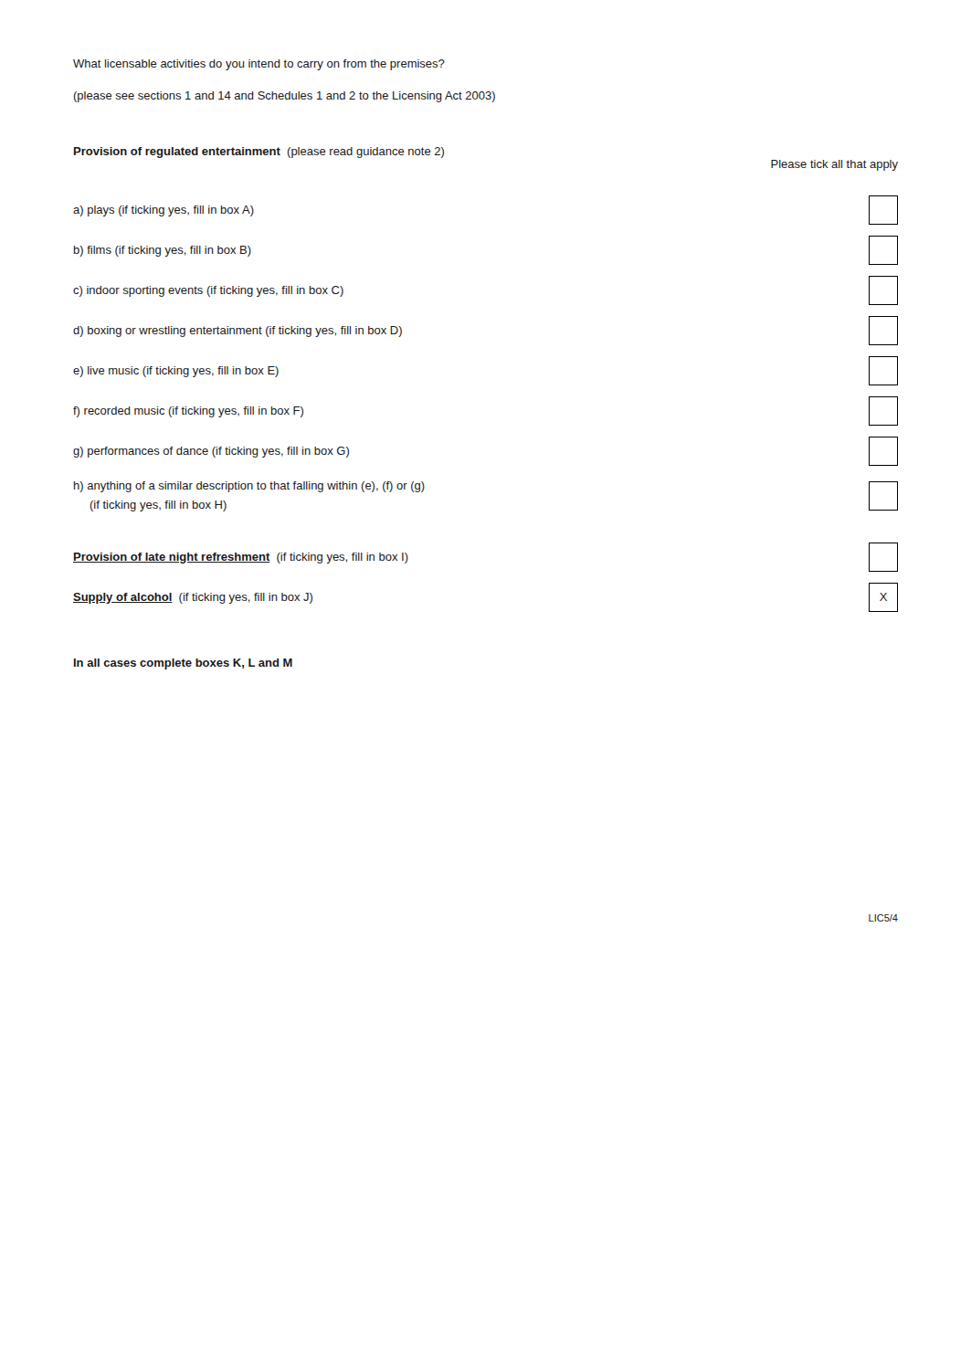What licensable activities do you intend to carry on from the premises?
(please see sections 1 and 14 and Schedules 1 and 2 to the Licensing Act 2003)
Please tick all that apply
Provision of regulated entertainment (please read guidance note 2)
| a) plays (if ticking yes, fill in box A) | |
| b) films (if ticking yes, fill in box B) | |
| c) indoor sporting events (if ticking yes, fill in box C) | |
| d) boxing or wrestling entertainment (if ticking yes, fill in box D) | |
| e) live music (if ticking yes, fill in box E) | |
| f) recorded music (if ticking yes, fill in box F) | |
| g) performances of dance (if ticking yes, fill in box G) | |
| h) anything of a similar description to that falling within (e), (f) or (g) (if ticking yes, fill in box H) | |
| Provision of late night refreshment (if ticking yes, fill in box I) | |
| Supply of alcohol (if ticking yes, fill in box J) | X |
In all cases complete boxes K, L and M
LIC5/4